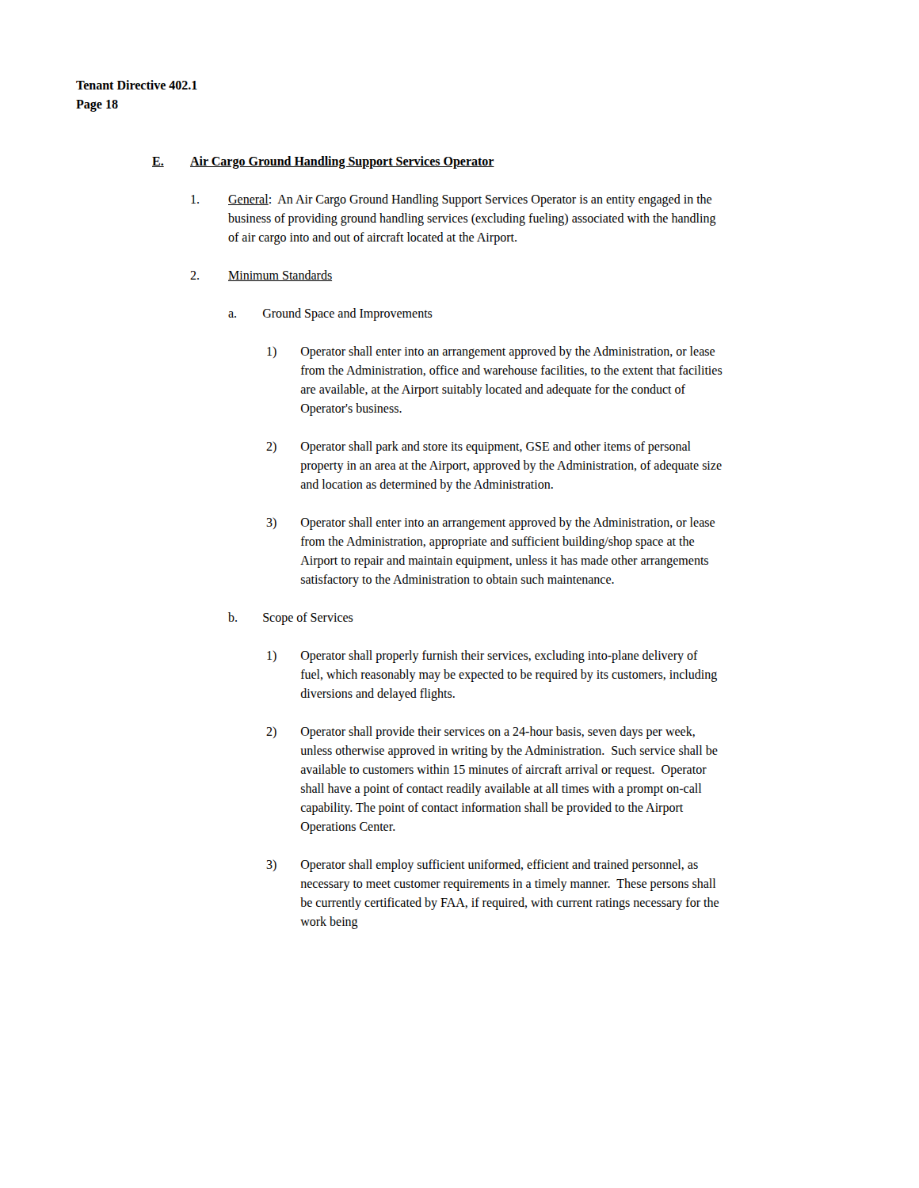Tenant Directive 402.1
Page 18
E. Air Cargo Ground Handling Support Services Operator
1.
General: An Air Cargo Ground Handling Support Services Operator is an entity engaged in the business of providing ground handling services (excluding fueling) associated with the handling of air cargo into and out of aircraft located at the Airport.
2.
Minimum Standards
a.
Ground Space and Improvements
1)
Operator shall enter into an arrangement approved by the Administration, or lease from the Administration, office and warehouse facilities, to the extent that facilities are available, at the Airport suitably located and adequate for the conduct of Operator's business.
2)
Operator shall park and store its equipment, GSE and other items of personal property in an area at the Airport, approved by the Administration, of adequate size and location as determined by the Administration.
3)
Operator shall enter into an arrangement approved by the Administration, or lease from the Administration, appropriate and sufficient building/shop space at the Airport to repair and maintain equipment, unless it has made other arrangements satisfactory to the Administration to obtain such maintenance.
b.
Scope of Services
1)
Operator shall properly furnish their services, excluding into-plane delivery of fuel, which reasonably may be expected to be required by its customers, including diversions and delayed flights.
2)
Operator shall provide their services on a 24-hour basis, seven days per week, unless otherwise approved in writing by the Administration. Such service shall be available to customers within 15 minutes of aircraft arrival or request. Operator shall have a point of contact readily available at all times with a prompt on-call capability. The point of contact information shall be provided to the Airport Operations Center.
3)
Operator shall employ sufficient uniformed, efficient and trained personnel, as necessary to meet customer requirements in a timely manner. These persons shall be currently certificated by FAA, if required, with current ratings necessary for the work being